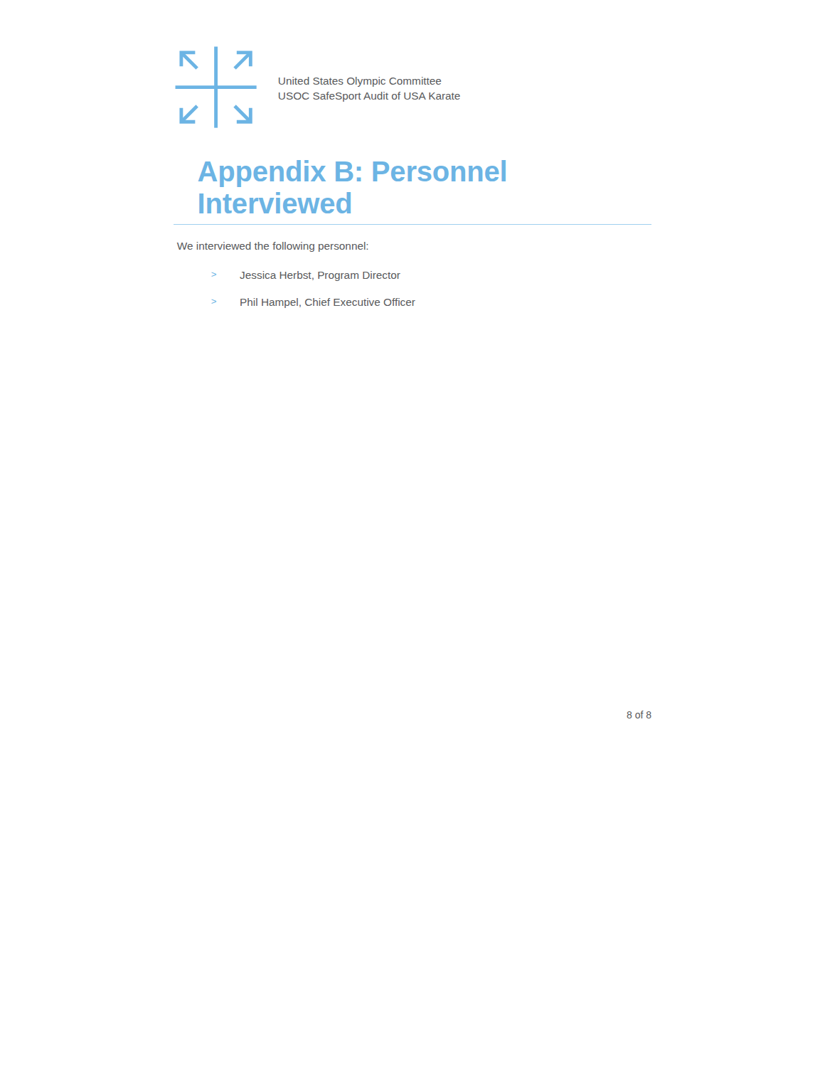United States Olympic Committee
USOC SafeSport Audit of USA Karate
Appendix B: Personnel Interviewed
We interviewed the following personnel:
Jessica Herbst, Program Director
Phil Hampel, Chief Executive Officer
8 of 8